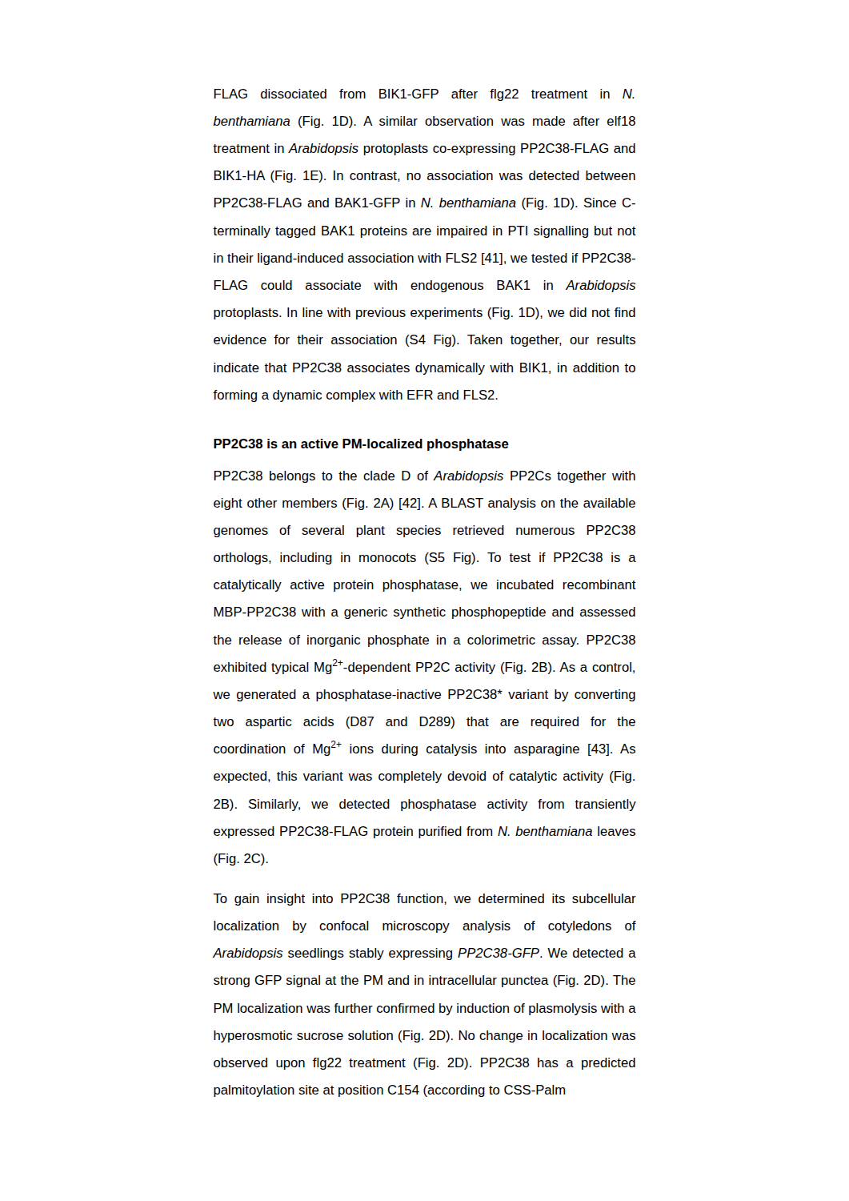FLAG dissociated from BIK1-GFP after flg22 treatment in N. benthamiana (Fig. 1D). A similar observation was made after elf18 treatment in Arabidopsis protoplasts co-expressing PP2C38-FLAG and BIK1-HA (Fig. 1E). In contrast, no association was detected between PP2C38-FLAG and BAK1-GFP in N. benthamiana (Fig. 1D). Since C-terminally tagged BAK1 proteins are impaired in PTI signalling but not in their ligand-induced association with FLS2 [41], we tested if PP2C38-FLAG could associate with endogenous BAK1 in Arabidopsis protoplasts. In line with previous experiments (Fig. 1D), we did not find evidence for their association (S4 Fig). Taken together, our results indicate that PP2C38 associates dynamically with BIK1, in addition to forming a dynamic complex with EFR and FLS2.
PP2C38 is an active PM-localized phosphatase
PP2C38 belongs to the clade D of Arabidopsis PP2Cs together with eight other members (Fig. 2A) [42]. A BLAST analysis on the available genomes of several plant species retrieved numerous PP2C38 orthologs, including in monocots (S5 Fig). To test if PP2C38 is a catalytically active protein phosphatase, we incubated recombinant MBP-PP2C38 with a generic synthetic phosphopeptide and assessed the release of inorganic phosphate in a colorimetric assay. PP2C38 exhibited typical Mg2+-dependent PP2C activity (Fig. 2B). As a control, we generated a phosphatase-inactive PP2C38* variant by converting two aspartic acids (D87 and D289) that are required for the coordination of Mg2+ ions during catalysis into asparagine [43]. As expected, this variant was completely devoid of catalytic activity (Fig. 2B). Similarly, we detected phosphatase activity from transiently expressed PP2C38-FLAG protein purified from N. benthamiana leaves (Fig. 2C).
To gain insight into PP2C38 function, we determined its subcellular localization by confocal microscopy analysis of cotyledons of Arabidopsis seedlings stably expressing PP2C38-GFP. We detected a strong GFP signal at the PM and in intracellular punctea (Fig. 2D). The PM localization was further confirmed by induction of plasmolysis with a hyperosmotic sucrose solution (Fig. 2D). No change in localization was observed upon flg22 treatment (Fig. 2D). PP2C38 has a predicted palmitoylation site at position C154 (according to CSS-Palm